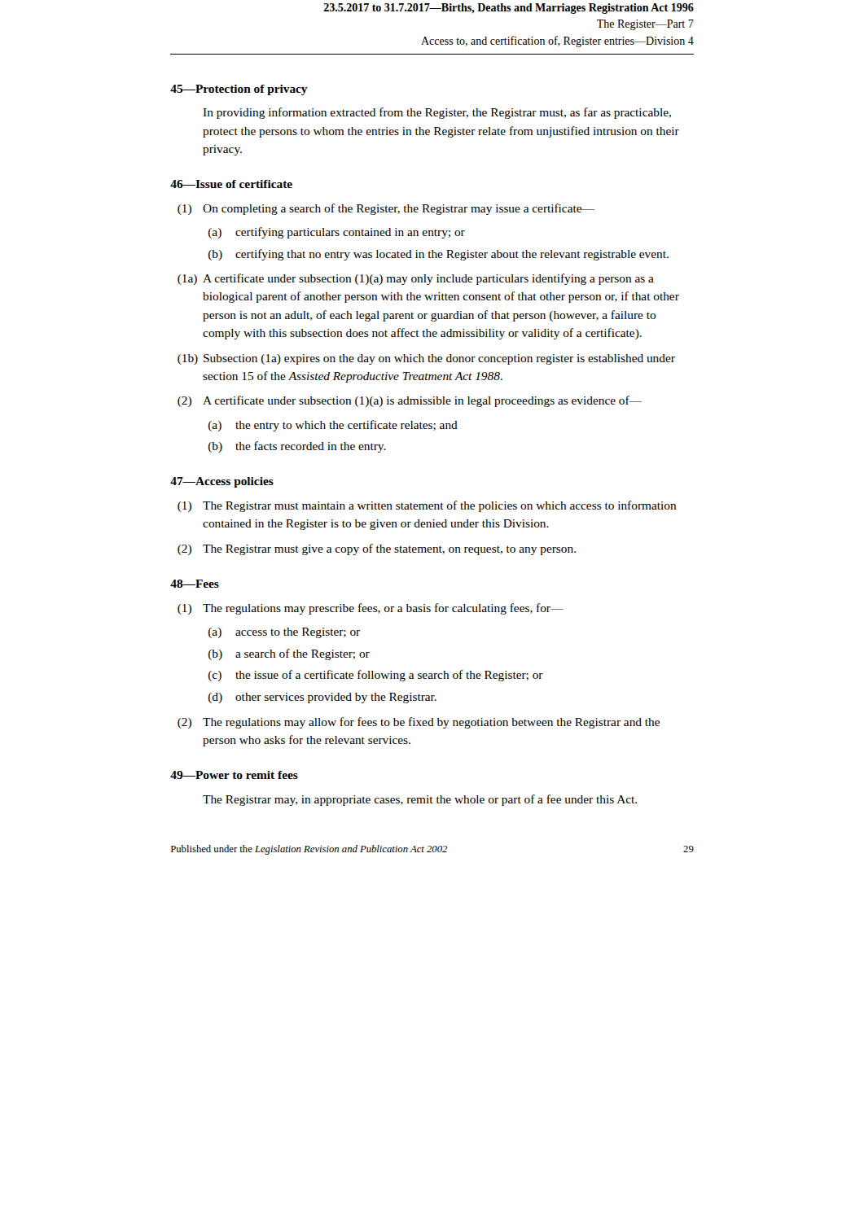23.5.2017 to 31.7.2017—Births, Deaths and Marriages Registration Act 1996
The Register—Part 7
Access to, and certification of, Register entries—Division 4
45—Protection of privacy
In providing information extracted from the Register, the Registrar must, as far as practicable, protect the persons to whom the entries in the Register relate from unjustified intrusion on their privacy.
46—Issue of certificate
(1) On completing a search of the Register, the Registrar may issue a certificate—
(a) certifying particulars contained in an entry; or
(b) certifying that no entry was located in the Register about the relevant registrable event.
(1a) A certificate under subsection (1)(a) may only include particulars identifying a person as a biological parent of another person with the written consent of that other person or, if that other person is not an adult, of each legal parent or guardian of that person (however, a failure to comply with this subsection does not affect the admissibility or validity of a certificate).
(1b) Subsection (1a) expires on the day on which the donor conception register is established under section 15 of the Assisted Reproductive Treatment Act 1988.
(2) A certificate under subsection (1)(a) is admissible in legal proceedings as evidence of—
(a) the entry to which the certificate relates; and
(b) the facts recorded in the entry.
47—Access policies
(1) The Registrar must maintain a written statement of the policies on which access to information contained in the Register is to be given or denied under this Division.
(2) The Registrar must give a copy of the statement, on request, to any person.
48—Fees
(1) The regulations may prescribe fees, or a basis for calculating fees, for—
(a) access to the Register; or
(b) a search of the Register; or
(c) the issue of a certificate following a search of the Register; or
(d) other services provided by the Registrar.
(2) The regulations may allow for fees to be fixed by negotiation between the Registrar and the person who asks for the relevant services.
49—Power to remit fees
The Registrar may, in appropriate cases, remit the whole or part of a fee under this Act.
Published under the Legislation Revision and Publication Act 2002 29